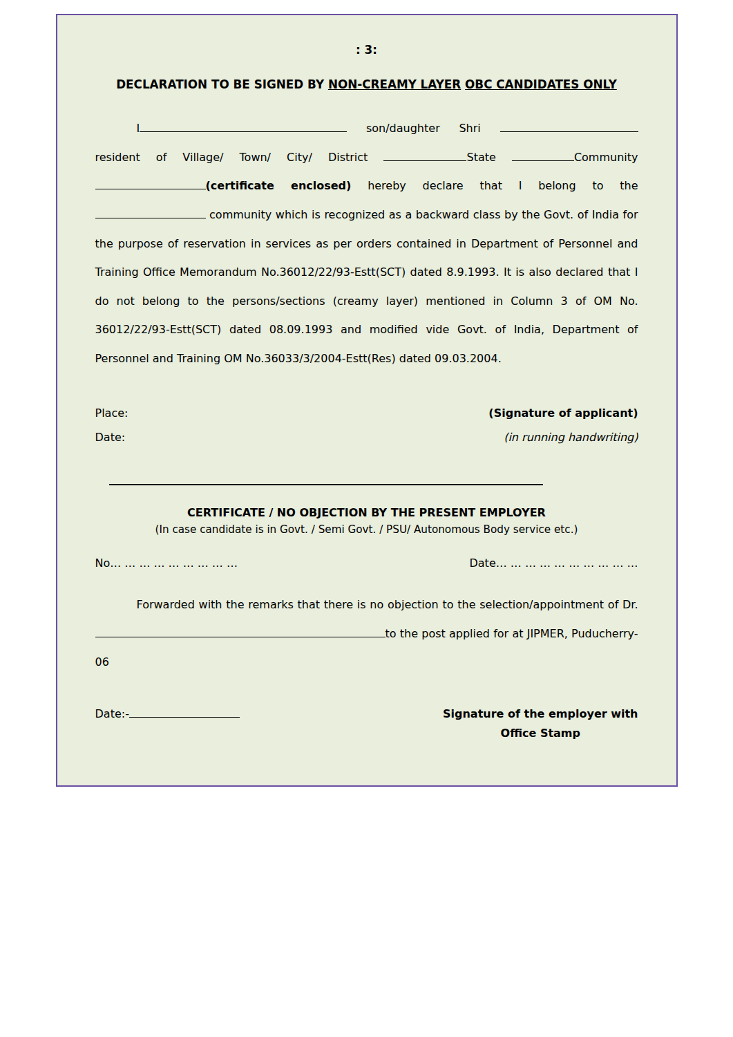: 3:
DECLARATION TO BE SIGNED BY NON-CREAMY LAYER OBC CANDIDATES ONLY
I son/daughter Shri resident of Village/ Town/ City/ District State Community (certificate enclosed) hereby declare that I belong to the community which is recognized as a backward class by the Govt. of India for the purpose of reservation in services as per orders contained in Department of Personnel and Training Office Memorandum No.36012/22/93-Estt(SCT) dated 8.9.1993. It is also declared that I do not belong to the persons/sections (creamy layer) mentioned in Column 3 of OM No. 36012/22/93-Estt(SCT) dated 08.09.1993 and modified vide Govt. of India, Department of Personnel and Training OM No.36033/3/2004-Estt(Res) dated 09.03.2004.
(Signature of applicant)
(in running handwriting)
Place:
Date:
CERTIFICATE / NO OBJECTION BY THE PRESENT EMPLOYER
(In case candidate is in Govt. / Semi Govt. / PSU/ Autonomous Body service etc.)
No… … … … … … … … … Date… … … … … … … … … …
Forwarded with the remarks that there is no objection to the selection/appointment of Dr. to the post applied for at JIPMER, Puducherry-06
Date:-
Signature of the employer with
Office Stamp